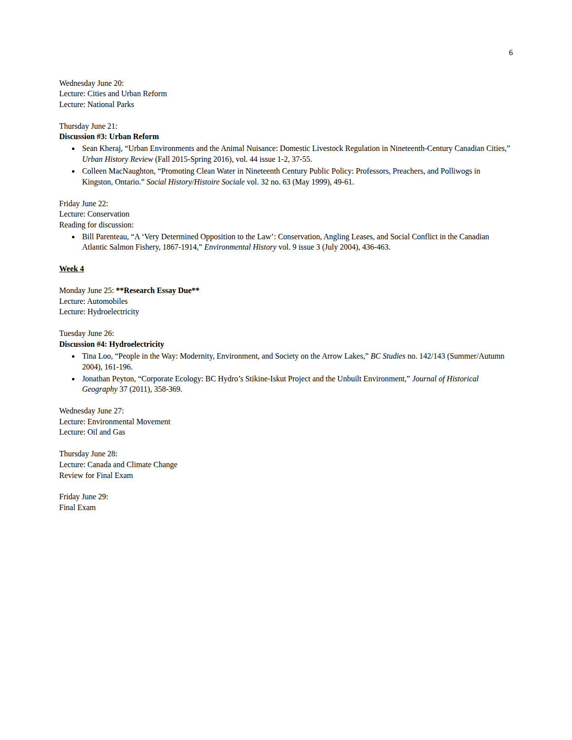6
Wednesday June 20:
Lecture: Cities and Urban Reform
Lecture: National Parks
Thursday June 21:
Discussion #3: Urban Reform
Sean Kheraj, “Urban Environments and the Animal Nuisance: Domestic Livestock Regulation in Nineteenth-Century Canadian Cities,” Urban History Review (Fall 2015-Spring 2016), vol. 44 issue 1-2, 37-55.
Colleen MacNaughton, “Promoting Clean Water in Nineteenth Century Public Policy: Professors, Preachers, and Polliwogs in Kingston, Ontario.” Social History/Histoire Sociale vol. 32 no. 63 (May 1999), 49-61.
Friday June 22:
Lecture: Conservation
Reading for discussion:
Bill Parenteau, “A ‘Very Determined Opposition to the Law’: Conservation, Angling Leases, and Social Conflict in the Canadian Atlantic Salmon Fishery, 1867-1914,” Environmental History vol. 9 issue 3 (July 2004), 436-463.
Week 4
Monday June 25: **Research Essay Due**
Lecture: Automobiles
Lecture: Hydroelectricity
Tuesday June 26:
Discussion #4: Hydroelectricity
Tina Loo, “People in the Way: Modernity, Environment, and Society on the Arrow Lakes,” BC Studies no. 142/143 (Summer/Autumn 2004), 161-196.
Jonathan Peyton, “Corporate Ecology: BC Hydro’s Stikine-Iskut Project and the Unbuilt Environment,” Journal of Historical Geography 37 (2011), 358-369.
Wednesday June 27:
Lecture: Environmental Movement
Lecture: Oil and Gas
Thursday June 28:
Lecture: Canada and Climate Change
Review for Final Exam
Friday June 29:
Final Exam